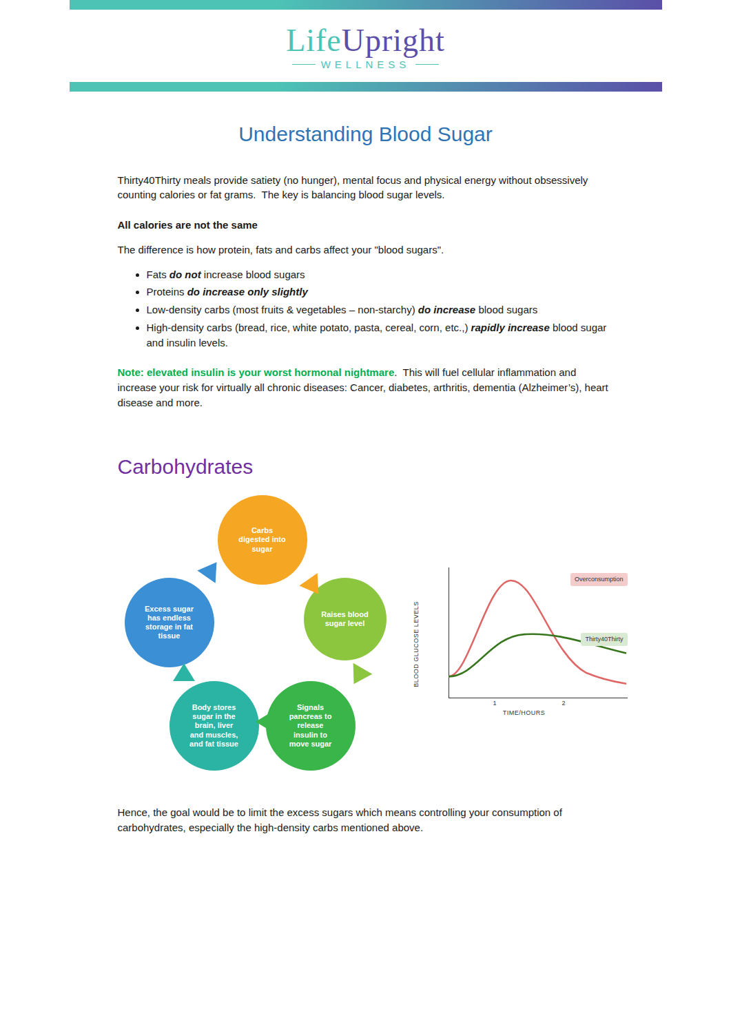LifeUpright
WELLNESS
Understanding Blood Sugar
Thirty40Thirty meals provide satiety (no hunger), mental focus and physical energy without obsessively counting calories or fat grams. The key is balancing blood sugar levels.
All calories are not the same
The difference is how protein, fats and carbs affect your "blood sugars".
Fats do not increase blood sugars
Proteins do increase only slightly
Low-density carbs (most fruits & vegetables – non-starchy) do increase blood sugars
High-density carbs (bread, rice, white potato, pasta, cereal, corn, etc.,) rapidly increase blood sugar and insulin levels.
Note: elevated insulin is your worst hormonal nightmare. This will fuel cellular inflammation and increase your risk for virtually all chronic diseases: Cancer, diabetes, arthritis, dementia (Alzheimer’s), heart disease and more.
Carbohydrates
Carbs
digested into
sugar
Raises blood
sugar level
Signals
pancreas to
release
insulin to
move sugar
Body stores
sugar in the
brain, liver
and muscles,
and fat tissue
Excess sugar
has endless
storage in fat
tissue
BLOOD GLUCOSE LEVELS
Overconsumption Thirty40Thirty 1 2
TIME/HOURS
Hence, the goal would be to limit the excess sugars which means controlling your consumption of carbohydrates, especially the high-density carbs mentioned above.